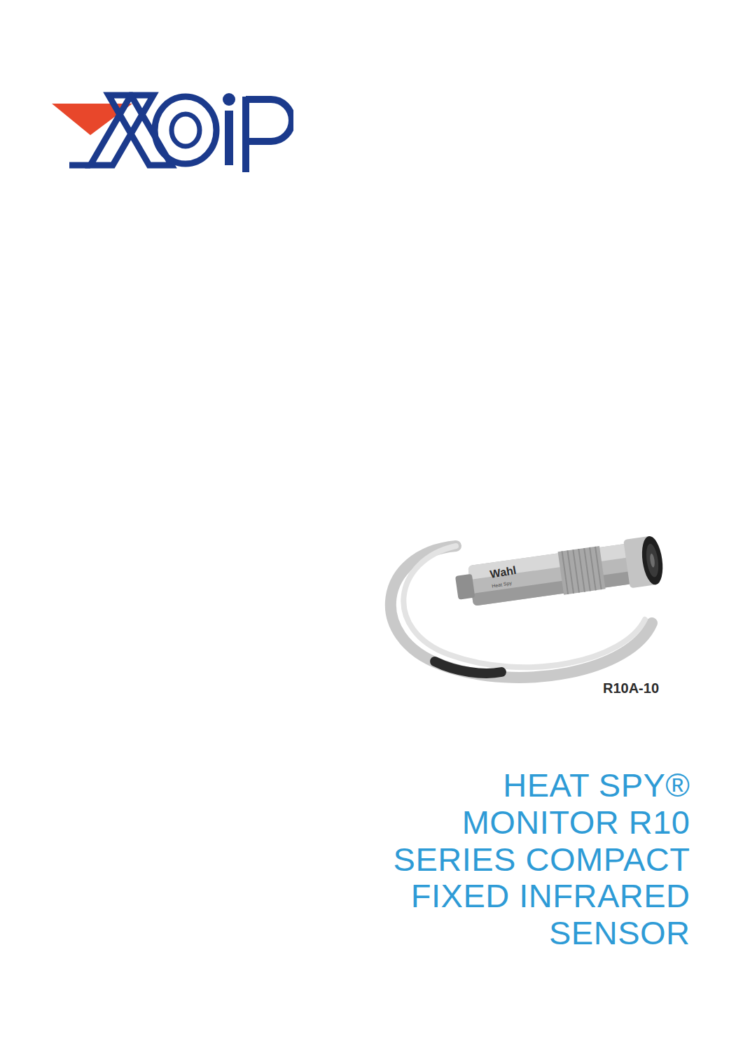Wahl Heat Spy R10A-10
Heat Spy®
Monitor R10
Series Compact
Fixed Infrared
Sensor